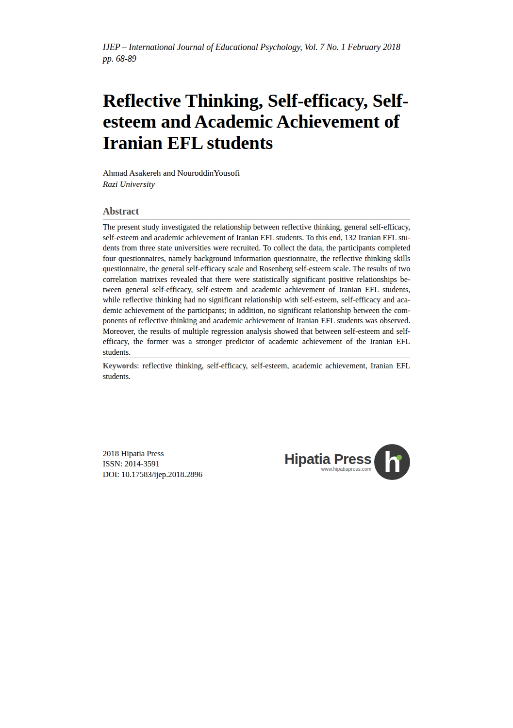IJEP – International Journal of Educational Psychology, Vol. 7 No. 1 February 2018 pp. 68-89
Reflective Thinking, Self-efficacy, Self-esteem and Academic Achievement of Iranian EFL students
Ahmad Asakereh and NouroddinYousofi
Razi University
Abstract
The present study investigated the relationship between reflective thinking, general self-efficacy, self-esteem and academic achievement of Iranian EFL students. To this end, 132 Iranian EFL students from three state universities were recruited. To collect the data, the participants completed four questionnaires, namely background information questionnaire, the reflective thinking skills questionnaire, the general self-efficacy scale and Rosenberg self-esteem scale. The results of two correlation matrixes revealed that there were statistically significant positive relationships between general self-efficacy, self-esteem and academic achievement of Iranian EFL students, while reflective thinking had no significant relationship with self-esteem, self-efficacy and academic achievement of the participants; in addition, no significant relationship between the components of reflective thinking and academic achievement of Iranian EFL students was observed. Moreover, the results of multiple regression analysis showed that between self-esteem and self-efficacy, the former was a stronger predictor of academic achievement of the Iranian EFL students.
Keywords: reflective thinking, self-efficacy, self-esteem, academic achievement, Iranian EFL students.
2018 Hipatia Press
ISSN: 2014-3591
DOI: 10.17583/ijep.2018.2896
Hipatia Press
www.hipatiapress.com